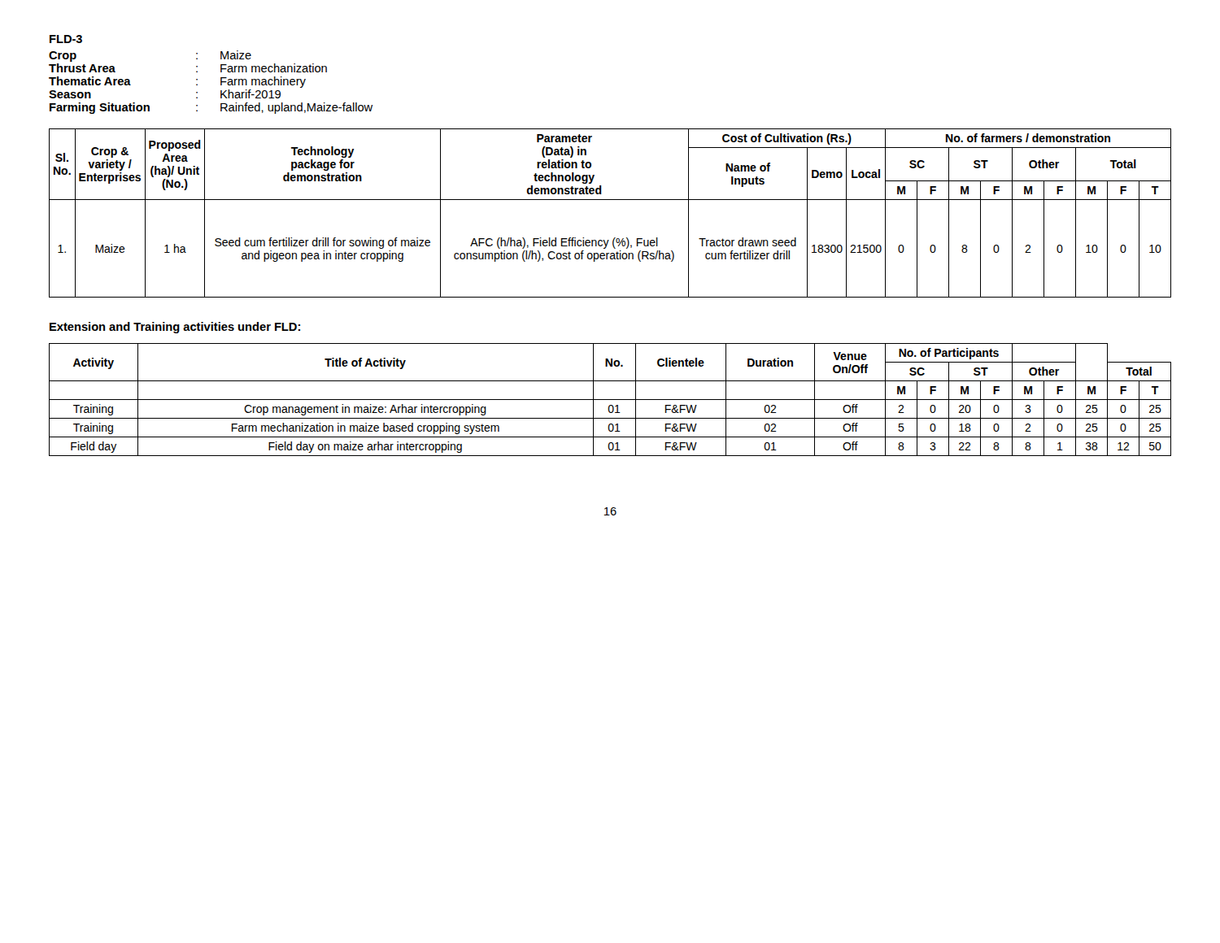FLD-3
Crop: Maize
Thrust Area: Farm mechanization
Thematic Area: Farm machinery
Season: Kharif-2019
Farming Situation: Rainfed, upland,Maize-fallow
| Sl. No. | Crop & variety / Enterprises | Proposed Area (ha)/ Unit (No.) | Technology package for demonstration | Parameter (Data) in relation to technology demonstrated | Cost of Cultivation (Rs.) | No. of farmers / demonstration |
| --- | --- | --- | --- | --- | --- | --- |
| Name of Inputs | Demo | Local | SC | ST | Other | Total |
| M | F | M | F | M | F | M | F | T |
| 1. | Maize | 1 ha | Seed cum fertilizer drill for sowing of maize and pigeon pea in inter cropping | AFC (h/ha), Field Efficiency (%), Fuel consumption (l/h), Cost of operation (Rs/ha) | Tractor drawn seed cum fertilizer drill | 18300 | 21500 | 0 | 0 | 8 | 0 | 2 | 0 | 10 | 0 | 10 |
Extension and Training activities under FLD:
| Activity | Title of Activity | No. | Clientele | Duration | Venue On/Off | No. of Participants | | |
| --- | --- | --- | --- | --- | --- | --- | --- | --- |
| SC | ST | Other | Total |
| | | | | | | M | F | M | F | M | F | M | F | T |
| Training | Crop management in maize: Arhar intercropping | 01 | F&FW | 02 | Off | 2 | 0 | 20 | 0 | 3 | 0 | 25 | 0 | 25 |
| Training | Farm mechanization in maize based cropping system | 01 | F&FW | 02 | Off | 5 | 0 | 18 | 0 | 2 | 0 | 25 | 0 | 25 |
| Field day | Field day on maize arhar intercropping | 01 | F&FW | 01 | Off | 8 | 3 | 22 | 8 | 8 | 1 | 38 | 12 | 50 |
16